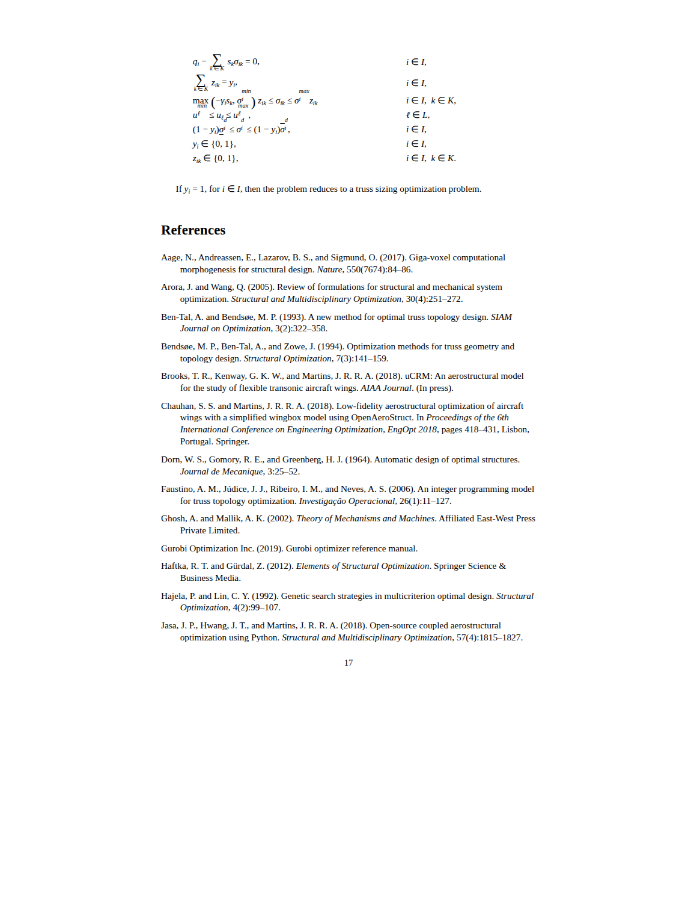| q i − ∑ k ∈ K s k σ ik = 0, | i ∈ I , |
| ∑ k ∈ K z ik = y i , | i ∈ I , |
| max ( − γ i s k , σ min i ) z ik ≤ σ ik ≤ σ max i z ik | i ∈ I , k ∈ K , |
| u min ℓ ≤ u ℓ ≤ u max ℓ , | ℓ ∈ L , |
| (1 − y i ) σ d i ≤ σ d i ≤ (1 − y i ) σ d i , | i ∈ I , |
| y i ∈ {0, 1}, | i ∈ I , |
| z ik ∈ {0, 1}, | i ∈ I , k ∈ K . |
If yi = 1, for i ∈ I, then the problem reduces to a truss sizing optimization problem.
References
Aage, N., Andreassen, E., Lazarov, B. S., and Sigmund, O. (2017). Giga-voxel computational morphogenesis for structural design. Nature, 550(7674):84–86.
Arora, J. and Wang, Q. (2005). Review of formulations for structural and mechanical system optimization. Structural and Multidisciplinary Optimization, 30(4):251–272.
Ben-Tal, A. and Bendsøe, M. P. (1993). A new method for optimal truss topology design. SIAM Journal on Optimization, 3(2):322–358.
Bendsøe, M. P., Ben-Tal, A., and Zowe, J. (1994). Optimization methods for truss geometry and topology design. Structural Optimization, 7(3):141–159.
Brooks, T. R., Kenway, G. K. W., and Martins, J. R. R. A. (2018). uCRM: An aerostructural model for the study of flexible transonic aircraft wings. AIAA Journal. (In press).
Chauhan, S. S. and Martins, J. R. R. A. (2018). Low-fidelity aerostructural optimization of aircraft wings with a simplified wingbox model using OpenAeroStruct. In Proceedings of the 6th International Conference on Engineering Optimization, EngOpt 2018, pages 418–431, Lisbon, Portugal. Springer.
Dorn, W. S., Gomory, R. E., and Greenberg, H. J. (1964). Automatic design of optimal structures. Journal de Mecanique, 3:25–52.
Faustino, A. M., Júdice, J. J., Ribeiro, I. M., and Neves, A. S. (2006). An integer programming model for truss topology optimization. Investigação Operacional, 26(1):11–127.
Ghosh, A. and Mallik, A. K. (2002). Theory of Mechanisms and Machines. Affiliated East-West Press Private Limited.
Gurobi Optimization Inc. (2019). Gurobi optimizer reference manual.
Haftka, R. T. and Gürdal, Z. (2012). Elements of Structural Optimization. Springer Science & Business Media.
Hajela, P. and Lin, C. Y. (1992). Genetic search strategies in multicriterion optimal design. Structural Optimization, 4(2):99–107.
Jasa, J. P., Hwang, J. T., and Martins, J. R. R. A. (2018). Open-source coupled aerostructural optimization using Python. Structural and Multidisciplinary Optimization, 57(4):1815–1827.
17